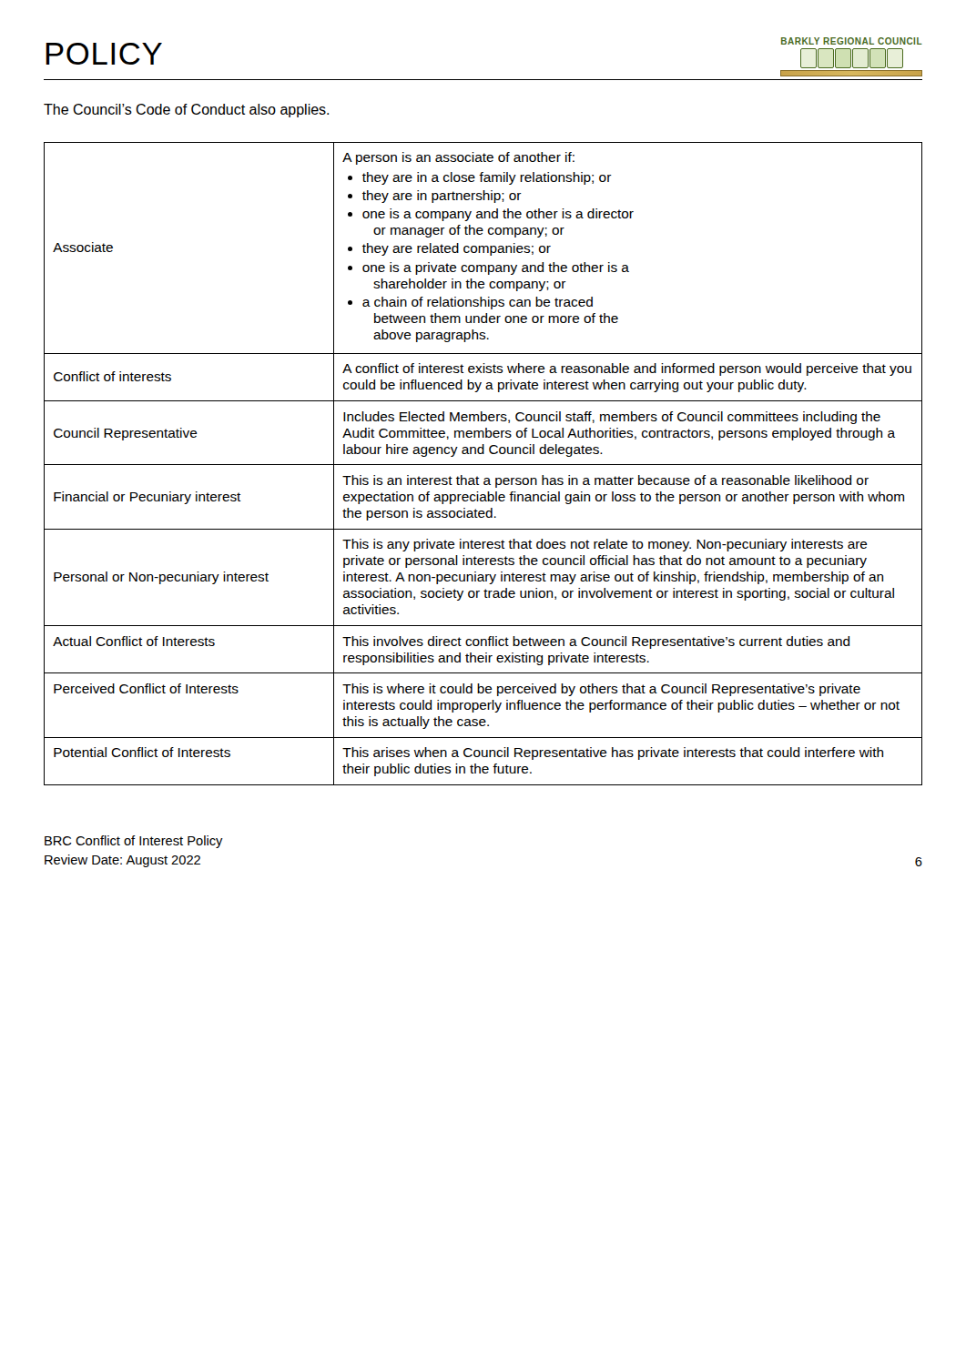POLICY
BARKLY REGIONAL COUNCIL
The Council’s Code of Conduct also applies.
| Associate | A person is an associate of another if: they are in a close family relationship; or they are in partnership; or one is a company and the other is a director or manager of the company; or they are related companies; or one is a private company and the other is a shareholder in the company; or a chain of relationships can be traced between them under one or more of the above paragraphs. |
| Conflict of interests | A conflict of interest exists where a reasonable and informed person would perceive that you could be influenced by a private interest when carrying out your public duty. |
| Council Representative | Includes Elected Members, Council staff, members of Council committees including the Audit Committee, members of Local Authorities, contractors, persons employed through a labour hire agency and Council delegates. |
| Financial or Pecuniary interest | This is an interest that a person has in a matter because of a reasonable likelihood or expectation of appreciable financial gain or loss to the person or another person with whom the person is associated. |
| Personal or Non-pecuniary interest | This is any private interest that does not relate to money. Non-pecuniary interests are private or personal interests the council official has that do not amount to a pecuniary interest. A non-pecuniary interest may arise out of kinship, friendship, membership of an association, society or trade union, or involvement or interest in sporting, social or cultural activities. |
| Actual Conflict of Interests | This involves direct conflict between a Council Representative’s current duties and responsibilities and their existing private interests. |
| Perceived Conflict of Interests | This is where it could be perceived by others that a Council Representative’s private interests could improperly influence the performance of their public duties – whether or not this is actually the case. |
| Potential Conflict of Interests | This arises when a Council Representative has private interests that could interfere with their public duties in the future. |
BRC Conflict of Interest Policy
Review Date: August 2022
6